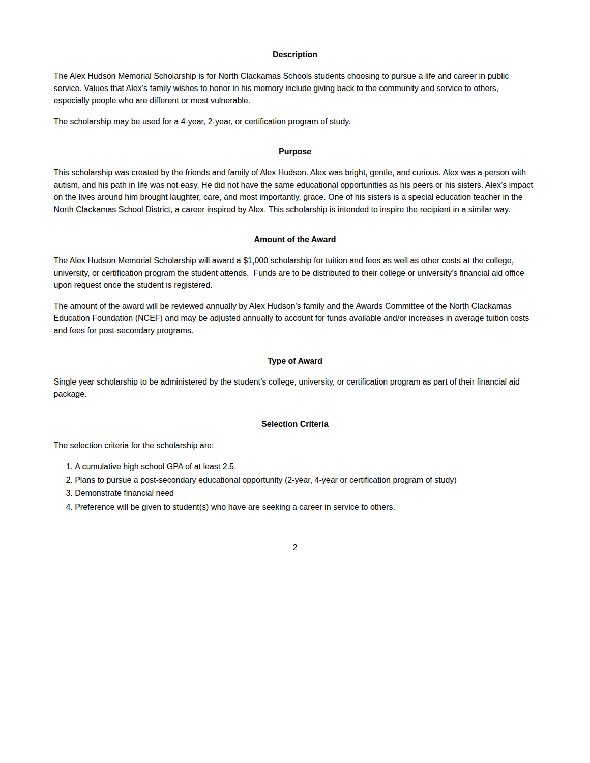Description
The Alex Hudson Memorial Scholarship is for North Clackamas Schools students choosing to pursue a life and career in public service. Values that Alex’s family wishes to honor in his memory include giving back to the community and service to others, especially people who are different or most vulnerable.
The scholarship may be used for a 4-year, 2-year, or certification program of study.
Purpose
This scholarship was created by the friends and family of Alex Hudson. Alex was bright, gentle, and curious. Alex was a person with autism, and his path in life was not easy. He did not have the same educational opportunities as his peers or his sisters. Alex’s impact on the lives around him brought laughter, care, and most importantly, grace. One of his sisters is a special education teacher in the North Clackamas School District, a career inspired by Alex. This scholarship is intended to inspire the recipient in a similar way.
Amount of the Award
The Alex Hudson Memorial Scholarship will award a $1,000 scholarship for tuition and fees as well as other costs at the college, university, or certification program the student attends. Funds are to be distributed to their college or university’s financial aid office upon request once the student is registered.
The amount of the award will be reviewed annually by Alex Hudson’s family and the Awards Committee of the North Clackamas Education Foundation (NCEF) and may be adjusted annually to account for funds available and/or increases in average tuition costs and fees for post-secondary programs.
Type of Award
Single year scholarship to be administered by the student’s college, university, or certification program as part of their financial aid package.
Selection Criteria
The selection criteria for the scholarship are:
A cumulative high school GPA of at least 2.5.
Plans to pursue a post-secondary educational opportunity (2-year, 4-year or certification program of study)
Demonstrate financial need
Preference will be given to student(s) who have are seeking a career in service to others.
2